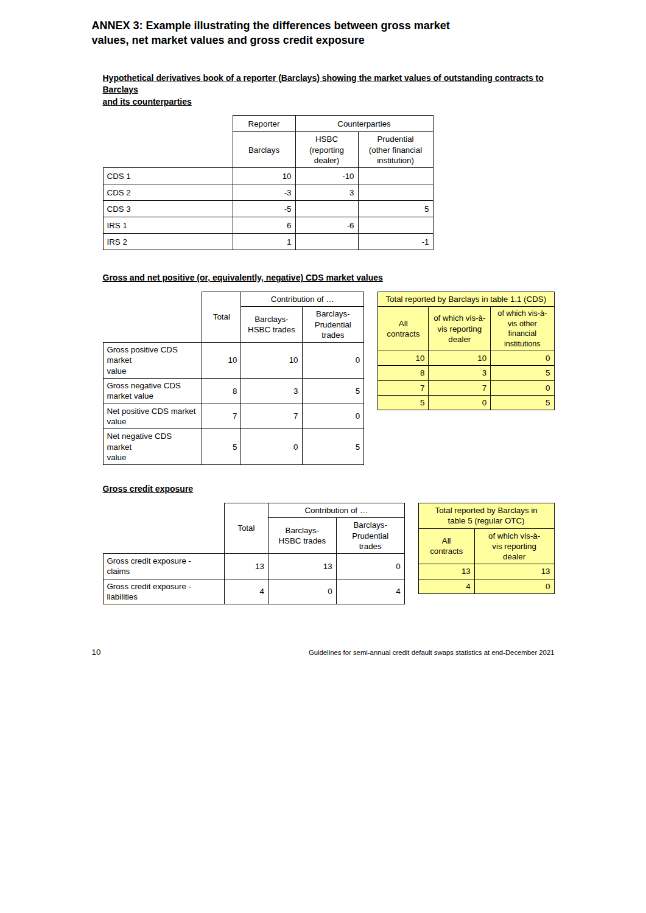ANNEX 3: Example illustrating the differences between gross market
values, net market values and gross credit exposure
Hypothetical derivatives book of a reporter (Barclays) showing the market values of outstanding contracts to Barclays
and its counterparties
| | Reporter | Counterparties |
| | Barclays | HSBC (reporting dealer) | Prudential (other financial institution) |
| CDS 1 | 10 | -10 | |
| CDS 2 | -3 | 3 | |
| CDS 3 | -5 | | 5 |
| IRS 1 | 6 | -6 | |
| IRS 2 | 1 | | -1 |
Gross and net positive (or, equivalently, negative) CDS market values
| | Total | Contribution of … |
| Barclays- HSBC trades | Barclays- Prudential trades |
| Gross positive CDS market value | 10 | 10 | 0 |
| Gross negative CDS market value | 8 | 3 | 5 |
| Net positive CDS market value | 7 | 7 | 0 |
| Net negative CDS market value | 5 | 0 | 5 |
| Total reported by Barclays in table 1.1 (CDS) |
| All contracts | of which vis-à- vis reporting dealer | of which vis-à- vis other financial institutions |
| 10 | 10 | 0 |
| 8 | 3 | 5 |
| 7 | 7 | 0 |
| 5 | 0 | 5 |
Gross credit exposure
| | Total | Contribution of … |
| Barclays- HSBC trades | Barclays- Prudential trades |
| Gross credit exposure - claims | 13 | 13 | 0 |
| Gross credit exposure - liabilities | 4 | 0 | 4 |
| Total reported by Barclays in table 5 (regular OTC) |
| All contracts | of which vis-à- vis reporting dealer |
| 13 | 13 |
| 4 | 0 |
10
Guidelines for semi-annual credit default swaps statistics at end-December 2021